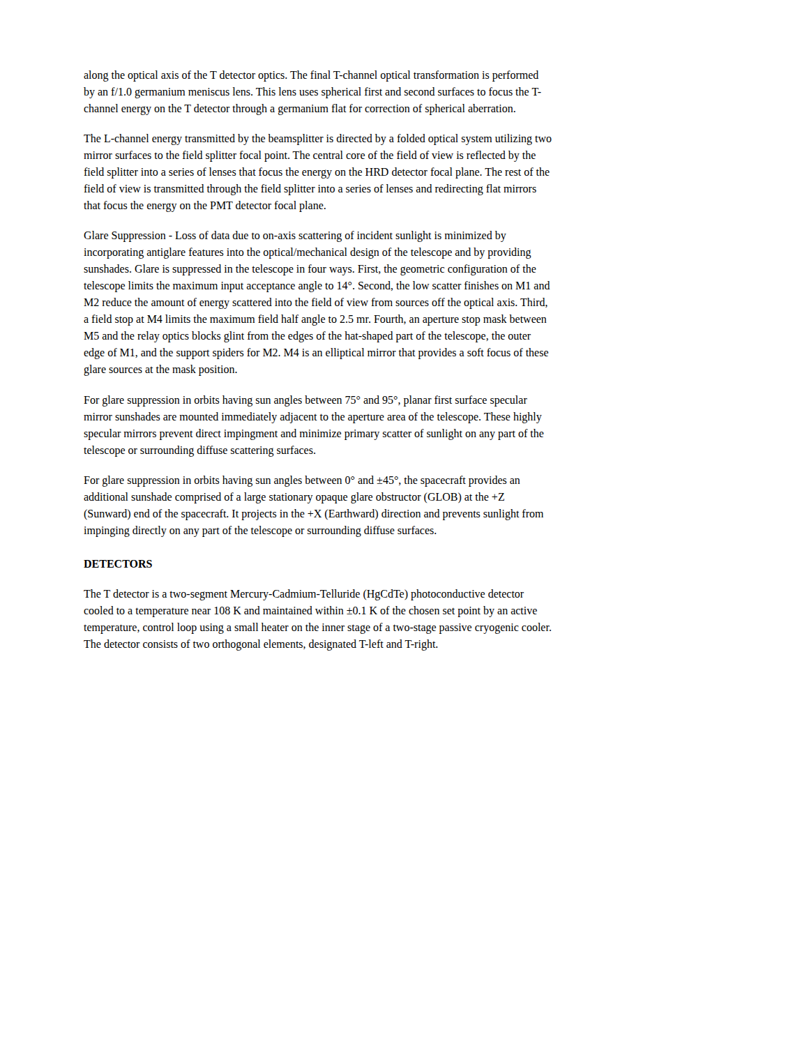along the optical axis of the T detector optics. The final T-channel optical transformation is performed by an f/1.0 germanium meniscus lens. This lens uses spherical first and second surfaces to focus the T-channel energy on the T detector through a germanium flat for correction of spherical aberration.
The L-channel energy transmitted by the beamsplitter is directed by a folded optical system utilizing two mirror surfaces to the field splitter focal point. The central core of the field of view is reflected by the field splitter into a series of lenses that focus the energy on the HRD detector focal plane. The rest of the field of view is transmitted through the field splitter into a series of lenses and redirecting flat mirrors that focus the energy on the PMT detector focal plane.
Glare Suppression - Loss of data due to on-axis scattering of incident sunlight is minimized by incorporating antiglare features into the optical/mechanical design of the telescope and by providing sunshades. Glare is suppressed in the telescope in four ways. First, the geometric configuration of the telescope limits the maximum input acceptance angle to 14°. Second, the low scatter finishes on M1 and M2 reduce the amount of energy scattered into the field of view from sources off the optical axis. Third, a field stop at M4 limits the maximum field half angle to 2.5 mr. Fourth, an aperture stop mask between M5 and the relay optics blocks glint from the edges of the hat-shaped part of the telescope, the outer edge of M1, and the support spiders for M2. M4 is an elliptical mirror that provides a soft focus of these glare sources at the mask position.
For glare suppression in orbits having sun angles between 75° and 95°, planar first surface specular mirror sunshades are mounted immediately adjacent to the aperture area of the telescope. These highly specular mirrors prevent direct impingment and minimize primary scatter of sunlight on any part of the telescope or surrounding diffuse scattering surfaces.
For glare suppression in orbits having sun angles between 0° and ±45°, the spacecraft provides an additional sunshade comprised of a large stationary opaque glare obstructor (GLOB) at the +Z (Sunward) end of the spacecraft. It projects in the +X (Earthward) direction and prevents sunlight from impinging directly on any part of the telescope or surrounding diffuse surfaces.
DETECTORS
The T detector is a two-segment Mercury-Cadmium-Telluride (HgCdTe) photoconductive detector cooled to a temperature near 108 K and maintained within ±0.1 K of the chosen set point by an active temperature, control loop using a small heater on the inner stage of a two-stage passive cryogenic cooler. The detector consists of two orthogonal elements, designated T-left and T-right.